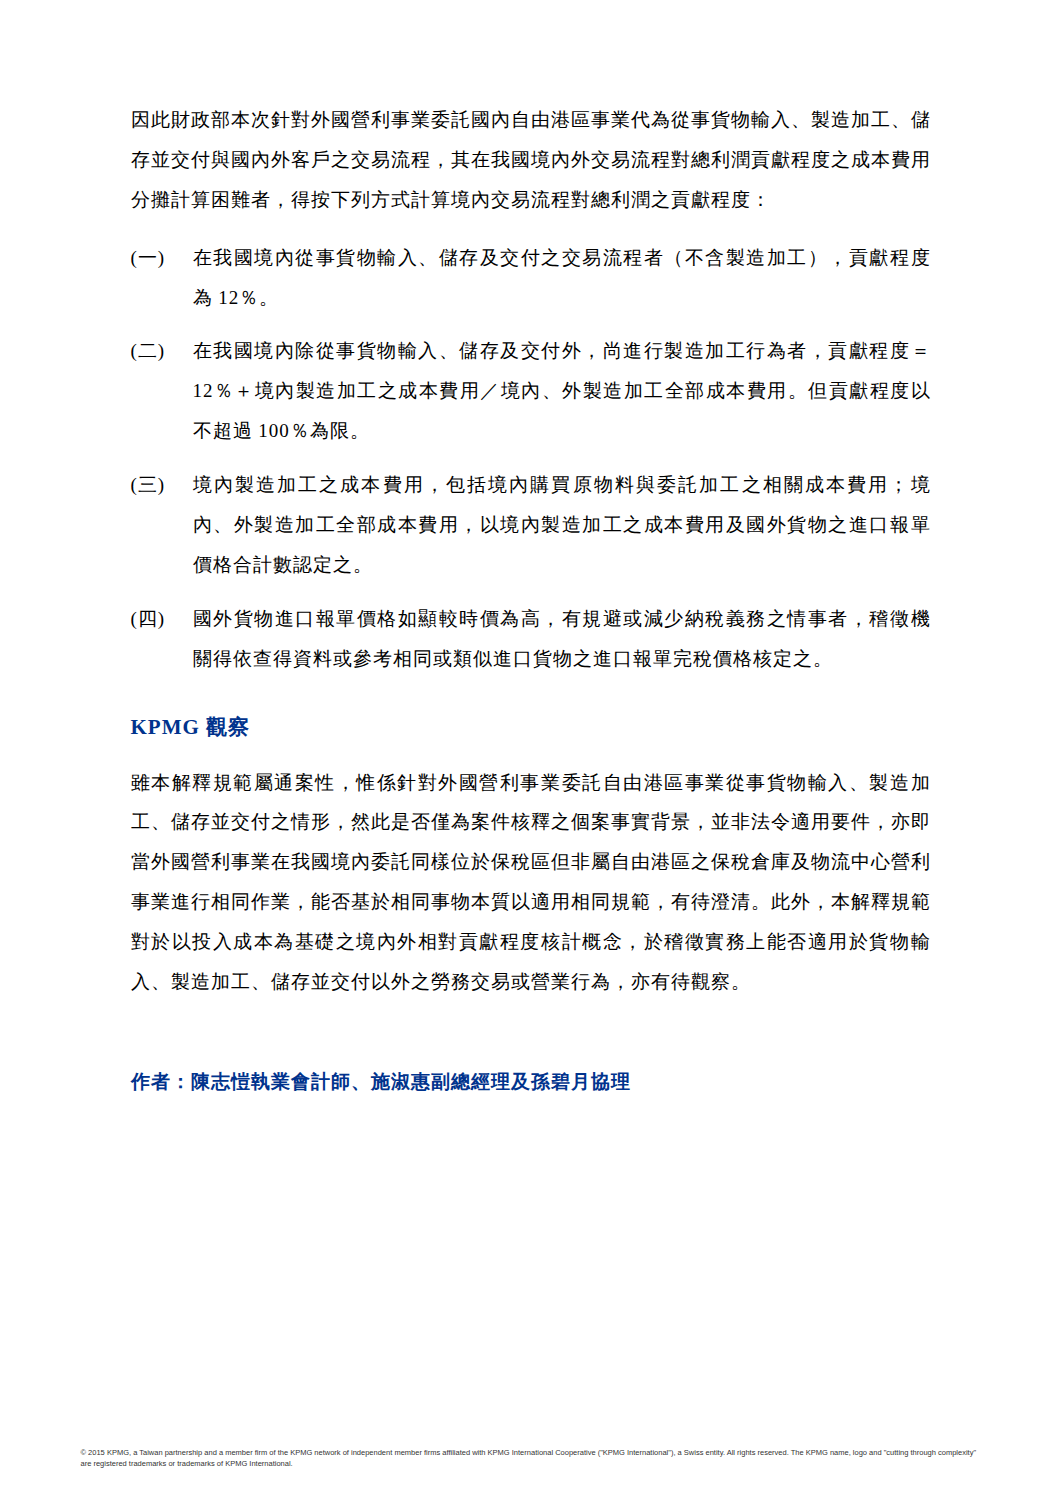因此財政部本次針對外國營利事業委託國內自由港區事業代為從事貨物輸入、製造加工、儲存並交付與國內外客戶之交易流程，其在我國境內外交易流程對總利潤貢獻程度之成本費用分攤計算困難者，得按下列方式計算境內交易流程對總利潤之貢獻程度：
(一) 在我國境內從事貨物輸入、儲存及交付之交易流程者（不含製造加工），貢獻程度為 12％。
(二) 在我國境內除從事貨物輸入、儲存及交付外，尚進行製造加工行為者，貢獻程度＝12％＋境內製造加工之成本費用／境內、外製造加工全部成本費用。但貢獻程度以不超過 100％為限。
(三) 境內製造加工之成本費用，包括境內購買原物料與委託加工之相關成本費用；境內、外製造加工全部成本費用，以境內製造加工之成本費用及國外貨物之進口報單價格合計數認定之。
(四) 國外貨物進口報單價格如顯較時價為高，有規避或減少納稅義務之情事者，稽徵機關得依查得資料或參考相同或類似進口貨物之進口報單完稅價格核定之。
KPMG 觀察
雖本解釋規範屬通案性，惟係針對外國營利事業委託自由港區事業從事貨物輸入、製造加工、儲存並交付之情形，然此是否僅為案件核釋之個案事實背景，並非法令適用要件，亦即當外國營利事業在我國境內委託同樣位於保稅區但非屬自由港區之保稅倉庫及物流中心營利事業進行相同作業，能否基於相同事物本質以適用相同規範，有待澄清。此外，本解釋規範對於以投入成本為基礎之境內外相對貢獻程度核計概念，於稽徵實務上能否適用於貨物輸入、製造加工、儲存並交付以外之勞務交易或營業行為，亦有待觀察。
作者：陳志愷執業會計師、施淑惠副總經理及孫碧月協理
© 2015 KPMG, a Taiwan partnership and a member firm of the KPMG network of independent member firms affiliated with KPMG International Cooperative ("KPMG International"), a Swiss entity. All rights reserved. The KPMG name, logo and "cutting through complexity" are registered trademarks or trademarks of KPMG International.